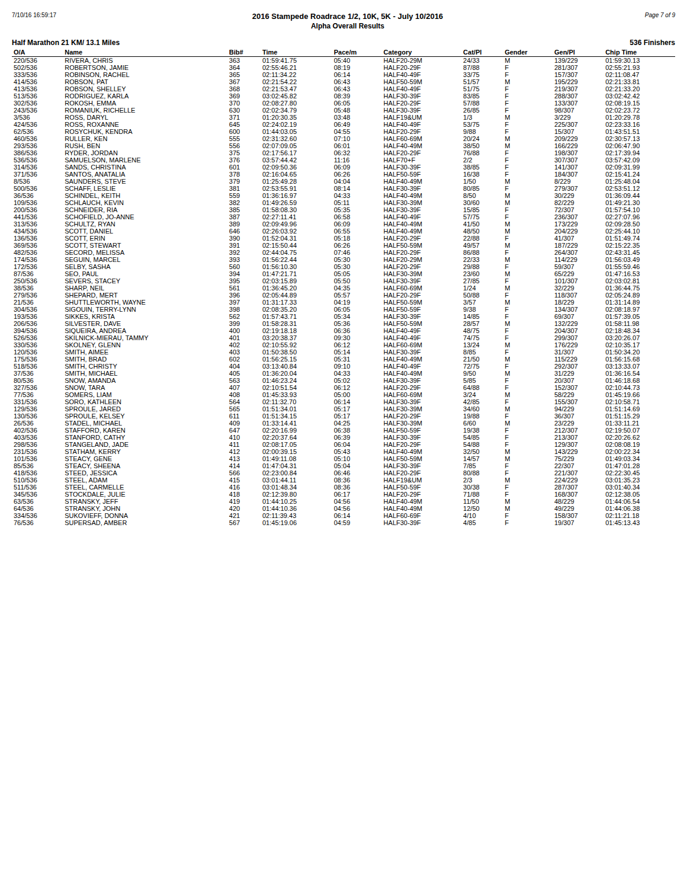7/10/16 16:59:17
2016 Stampede Roadrace 1/2, 10K, 5K - July 10/2016
Alpha Overall Results
Page 7 of 9
Half Marathon 21 KM/ 13.1 Miles 536 Finishers
| O/A | Name | Bib# | Time | Pace/m | Category | Cat/Pl | Gender | Gen/Pl | Chip Time |
| --- | --- | --- | --- | --- | --- | --- | --- | --- | --- |
| 220/536 | RIVERA, CHRIS | 363 | 01:59:41.75 | 05:40 | HALF20-29M | 24/33 | M | 139/229 | 01:59:30.13 |
| 502/536 | ROBERTSON, JAMIE | 364 | 02:55:46.21 | 08:19 | HALF20-29F | 87/88 | F | 281/307 | 02:55:21.93 |
| 333/536 | ROBINSON, RACHEL | 365 | 02:11:34.22 | 06:14 | HALF40-49F | 33/75 | F | 157/307 | 02:11:08.47 |
| 414/536 | ROBSON, PAT | 367 | 02:21:54.22 | 06:43 | HALF50-59M | 51/57 | M | 195/229 | 02:21:33.81 |
| 413/536 | ROBSON, SHELLEY | 368 | 02:21:53.47 | 06:43 | HALF40-49F | 51/75 | F | 219/307 | 02:21:33.20 |
| 513/536 | RODRIGUEZ, KARLA | 369 | 03:02:45.82 | 08:39 | HALF30-39F | 83/85 | F | 288/307 | 03:02:42.42 |
| 302/536 | ROKOSH, EMMA | 370 | 02:08:27.80 | 06:05 | HALF20-29F | 57/88 | F | 133/307 | 02:08:19.15 |
| 243/536 | ROMANIUK, RICHELLE | 630 | 02:02:34.79 | 05:48 | HALF30-39F | 26/85 | F | 98/307 | 02:02:23.72 |
| 3/536 | ROSS, DARYL | 371 | 01:20:30.35 | 03:48 | HALF19&UM | 1/3 | M | 3/229 | 01:20:29.78 |
| 424/536 | ROSS, ROXANNE | 645 | 02:24:02.19 | 06:49 | HALF40-49F | 53/75 | F | 225/307 | 02:23:33.16 |
| 62/536 | ROSYCHUK, KENDRA | 600 | 01:44:03.05 | 04:55 | HALF20-29F | 9/88 | F | 15/307 | 01:43:51.51 |
| 460/536 | RULLER, KEN | 555 | 02:31:32.60 | 07:10 | HALF60-69M | 20/24 | M | 209/229 | 02:30:57.13 |
| 293/536 | RUSH, BEN | 556 | 02:07:09.05 | 06:01 | HALF40-49M | 38/50 | M | 166/229 | 02:06:47.90 |
| 386/536 | RYDER, JORDAN | 375 | 02:17:56.17 | 06:32 | HALF20-29F | 76/88 | F | 198/307 | 02:17:39.94 |
| 536/536 | SAMUELSON, MARLENE | 376 | 03:57:44.42 | 11:16 | HALF70+F | 2/2 | F | 307/307 | 03:57:42.09 |
| 314/536 | SANDS, CHRISTINA | 601 | 02:09:50.36 | 06:09 | HALF30-39F | 38/85 | F | 141/307 | 02:09:31.99 |
| 371/536 | SANTOS, ANATALIA | 378 | 02:16:04.65 | 06:26 | HALF50-59F | 16/38 | F | 184/307 | 02:15:41.24 |
| 8/536 | SAUNDERS, STEVE | 379 | 01:25:49.28 | 04:04 | HALF40-49M | 1/50 | M | 8/229 | 01:25:48.04 |
| 500/536 | SCHAFF, LESLIE | 381 | 02:53:55.91 | 08:14 | HALF30-39F | 80/85 | F | 279/307 | 02:53:51.12 |
| 36/536 | SCHINDEL, KEITH | 559 | 01:36:16.97 | 04:33 | HALF40-49M | 8/50 | M | 30/229 | 01:36:09.44 |
| 109/536 | SCHLAUCH, KEVIN | 382 | 01:49:26.59 | 05:11 | HALF30-39M | 30/60 | M | 82/229 | 01:49:21.30 |
| 200/536 | SCHNEIDER, RIA | 385 | 01:58:08.30 | 05:35 | HALF30-39F | 15/85 | F | 72/307 | 01:57:54.10 |
| 441/536 | SCHOFIELD, JO-ANNE | 387 | 02:27:11.41 | 06:58 | HALF40-49F | 57/75 | F | 236/307 | 02:27:07.96 |
| 313/536 | SCHULTZ, RYAN | 389 | 02:09:49.96 | 06:09 | HALF40-49M | 41/50 | M | 173/229 | 02:09:28.50 |
| 434/536 | SCOTT, DANIEL | 646 | 02:26:03.92 | 06:55 | HALF40-49M | 48/50 | M | 204/229 | 02:25:44.10 |
| 136/536 | SCOTT, ERIN | 390 | 01:52:04.31 | 05:18 | HALF20-29F | 22/88 | F | 41/307 | 01:51:49.74 |
| 369/536 | SCOTT, STEWART | 391 | 02:15:50.44 | 06:26 | HALF50-59M | 49/57 | M | 187/229 | 02:15:22.35 |
| 482/536 | SECORD, MELISSA | 392 | 02:44:04.75 | 07:46 | HALF20-29F | 86/88 | F | 264/307 | 02:43:31.45 |
| 174/536 | SEGUIN, MARCEL | 393 | 01:56:22.44 | 05:30 | HALF20-29M | 22/33 | M | 114/229 | 01:56:03.49 |
| 172/536 | SELBY, SASHA | 560 | 01:56:10.30 | 05:30 | HALF20-29F | 29/88 | F | 59/307 | 01:55:59.46 |
| 87/536 | SEO, PAUL | 394 | 01:47:21.71 | 05:05 | HALF30-39M | 23/60 | M | 65/229 | 01:47:16.53 |
| 250/536 | SEVERS, STACEY | 395 | 02:03:15.89 | 05:50 | HALF30-39F | 27/85 | F | 101/307 | 02:03:02.81 |
| 38/536 | SHARP, NEIL | 561 | 01:36:45.20 | 04:35 | HALF60-69M | 1/24 | M | 32/229 | 01:36:44.75 |
| 279/536 | SHEPARD, MERT | 396 | 02:05:44.89 | 05:57 | HALF20-29F | 50/88 | F | 118/307 | 02:05:24.89 |
| 21/536 | SHUTTLEWORTH, WAYNE | 397 | 01:31:17.33 | 04:19 | HALF50-59M | 3/57 | M | 18/229 | 01:31:14.89 |
| 304/536 | SIGOUIN, TERRY-LYNN | 398 | 02:08:35.20 | 06:05 | HALF50-59F | 9/38 | F | 134/307 | 02:08:18.97 |
| 193/536 | SIKKES, KRISTA | 562 | 01:57:43.71 | 05:34 | HALF30-39F | 14/85 | F | 69/307 | 01:57:39.05 |
| 206/536 | SILVESTER, DAVE | 399 | 01:58:28.31 | 05:36 | HALF50-59M | 28/57 | M | 132/229 | 01:58:11.98 |
| 394/536 | SIQUEIRA, ANDREA | 400 | 02:19:18.18 | 06:36 | HALF40-49F | 48/75 | F | 204/307 | 02:18:48.34 |
| 526/536 | SKILNICK-MIERAU, TAMMY | 401 | 03:20:38.37 | 09:30 | HALF40-49F | 74/75 | F | 299/307 | 03:20:26.07 |
| 330/536 | SKOLNEY, GLENN | 402 | 02:10:55.92 | 06:12 | HALF60-69M | 13/24 | M | 176/229 | 02:10:35.17 |
| 120/536 | SMITH, AIMEE | 403 | 01:50:38.50 | 05:14 | HALF30-39F | 8/85 | F | 31/307 | 01:50:34.20 |
| 175/536 | SMITH, BRAD | 602 | 01:56:25.15 | 05:31 | HALF40-49M | 21/50 | M | 115/229 | 01:56:15.68 |
| 518/536 | SMITH, CHRISTY | 404 | 03:13:40.84 | 09:10 | HALF40-49F | 72/75 | F | 292/307 | 03:13:33.07 |
| 37/536 | SMITH, MICHAEL | 405 | 01:36:20.04 | 04:33 | HALF40-49M | 9/50 | M | 31/229 | 01:36:16.54 |
| 80/536 | SNOW, AMANDA | 563 | 01:46:23.24 | 05:02 | HALF30-39F | 5/85 | F | 20/307 | 01:46:18.68 |
| 327/536 | SNOW, TARA | 407 | 02:10:51.54 | 06:12 | HALF20-29F | 64/88 | F | 152/307 | 02:10:44.73 |
| 77/536 | SOMERS, LIAM | 408 | 01:45:33.93 | 05:00 | HALF60-69M | 3/24 | M | 58/229 | 01:45:19.66 |
| 331/536 | SORO, KATHLEEN | 564 | 02:11:32.70 | 06:14 | HALF30-39F | 42/85 | F | 155/307 | 02:10:58.71 |
| 129/536 | SPROULE, JARED | 565 | 01:51:34.01 | 05:17 | HALF30-39M | 34/60 | M | 94/229 | 01:51:14.69 |
| 130/536 | SPROULE, KELSEY | 611 | 01:51:34.15 | 05:17 | HALF20-29F | 19/88 | F | 36/307 | 01:51:15.29 |
| 26/536 | STADEL, MICHAEL | 409 | 01:33:14.41 | 04:25 | HALF30-39M | 6/60 | M | 23/229 | 01:33:11.21 |
| 402/536 | STAFFORD, KAREN | 647 | 02:20:16.99 | 06:38 | HALF50-59F | 19/38 | F | 212/307 | 02:19:50.07 |
| 403/536 | STANFORD, CATHY | 410 | 02:20:37.64 | 06:39 | HALF30-39F | 54/85 | F | 213/307 | 02:20:26.62 |
| 298/536 | STANGELAND, JADE | 411 | 02:08:17.05 | 06:04 | HALF20-29F | 54/88 | F | 129/307 | 02:08:08.19 |
| 231/536 | STATHAM, KERRY | 412 | 02:00:39.15 | 05:43 | HALF40-49M | 32/50 | M | 143/229 | 02:00:22.34 |
| 101/536 | STEACY, GENE | 413 | 01:49:11.08 | 05:10 | HALF50-59M | 14/57 | M | 75/229 | 01:49:03.34 |
| 85/536 | STEACY, SHEENA | 414 | 01:47:04.31 | 05:04 | HALF30-39F | 7/85 | F | 22/307 | 01:47:01.28 |
| 418/536 | STEED, JESSICA | 566 | 02:23:00.84 | 06:46 | HALF20-29F | 80/88 | F | 221/307 | 02:22:30.45 |
| 510/536 | STEEL, ADAM | 415 | 03:01:44.11 | 08:36 | HALF19&UM | 2/3 | M | 224/229 | 03:01:35.23 |
| 511/536 | STEEL, CARMELLE | 416 | 03:01:48.34 | 08:36 | HALF50-59F | 30/38 | F | 287/307 | 03:01:40.34 |
| 345/536 | STOCKDALE, JULIE | 418 | 02:12:39.80 | 06:17 | HALF20-29F | 71/88 | F | 168/307 | 02:12:38.05 |
| 63/536 | STRANSKY, JEFF | 419 | 01:44:10.25 | 04:56 | HALF40-49M | 11/50 | M | 48/229 | 01:44:06.54 |
| 64/536 | STRANSKY, JOHN | 420 | 01:44:10.36 | 04:56 | HALF40-49M | 12/50 | M | 49/229 | 01:44:06.38 |
| 334/536 | SUKOVIEFF, DONNA | 421 | 02:11:39.43 | 06:14 | HALF60-69F | 4/10 | F | 158/307 | 02:11:21.18 |
| 76/536 | SUPERSAD, AMBER | 567 | 01:45:19.06 | 04:59 | HALF30-39F | 4/85 | F | 19/307 | 01:45:13.43 |